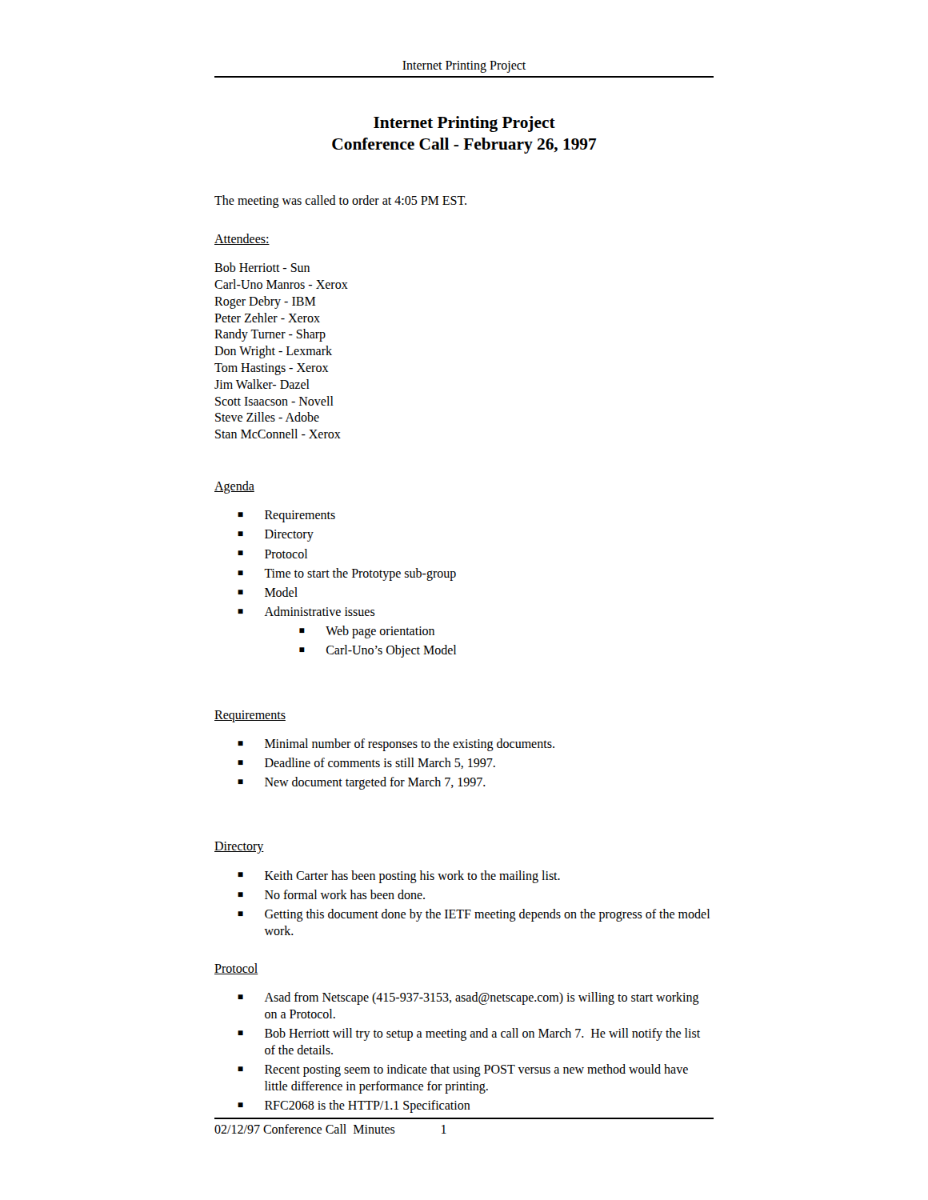Internet Printing Project
Internet Printing Project
Conference Call - February 26, 1997
The meeting was called to order at 4:05 PM EST.
Attendees:
Bob Herriott - Sun
Carl-Uno Manros - Xerox
Roger Debry - IBM
Peter Zehler - Xerox
Randy Turner - Sharp
Don Wright - Lexmark
Tom Hastings - Xerox
Jim Walker- Dazel
Scott Isaacson - Novell
Steve Zilles - Adobe
Stan McConnell - Xerox
Agenda
Requirements
Directory
Protocol
Time to start the Prototype sub-group
Model
Administrative issues
Web page orientation
Carl-Uno’s Object Model
Requirements
Minimal number of responses to the existing documents.
Deadline of comments is still March 5, 1997.
New document targeted for March 7, 1997.
Directory
Keith Carter has been posting his work to the mailing list.
No formal work has been done.
Getting this document done by the IETF meeting depends on the progress of the model work.
Protocol
Asad from Netscape (415-937-3153, asad@netscape.com) is willing to start working on a Protocol.
Bob Herriott will try to setup a meeting and a call on March 7. He will notify the list of the details.
Recent posting seem to indicate that using POST versus a new method would have little difference in performance for printing.
RFC2068 is the HTTP/1.1 Specification
02/12/97 Conference Call Minutes 1